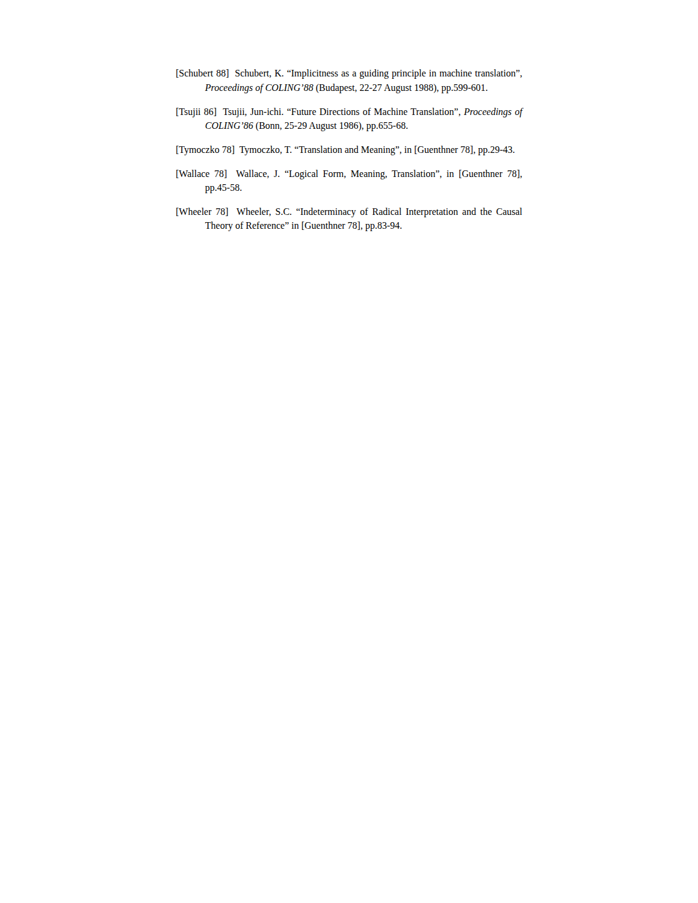[Schubert 88] Schubert, K. “Implicitness as a guiding principle in machine translation”, Proceedings of COLING’88 (Budapest, 22-27 August 1988), pp.599-601.
[Tsujii 86] Tsujii, Jun-ichi. “Future Directions of Machine Translation”, Proceedings of COLING’86 (Bonn, 25-29 August 1986), pp.655-68.
[Tymoczko 78] Tymoczko, T. “Translation and Meaning”, in [Guenthner 78], pp.29-43.
[Wallace 78] Wallace, J. “Logical Form, Meaning, Translation”, in [Guenthner 78], pp.45-58.
[Wheeler 78] Wheeler, S.C. “Indeterminacy of Radical Interpretation and the Causal Theory of Reference” in [Guenthner 78], pp.83-94.